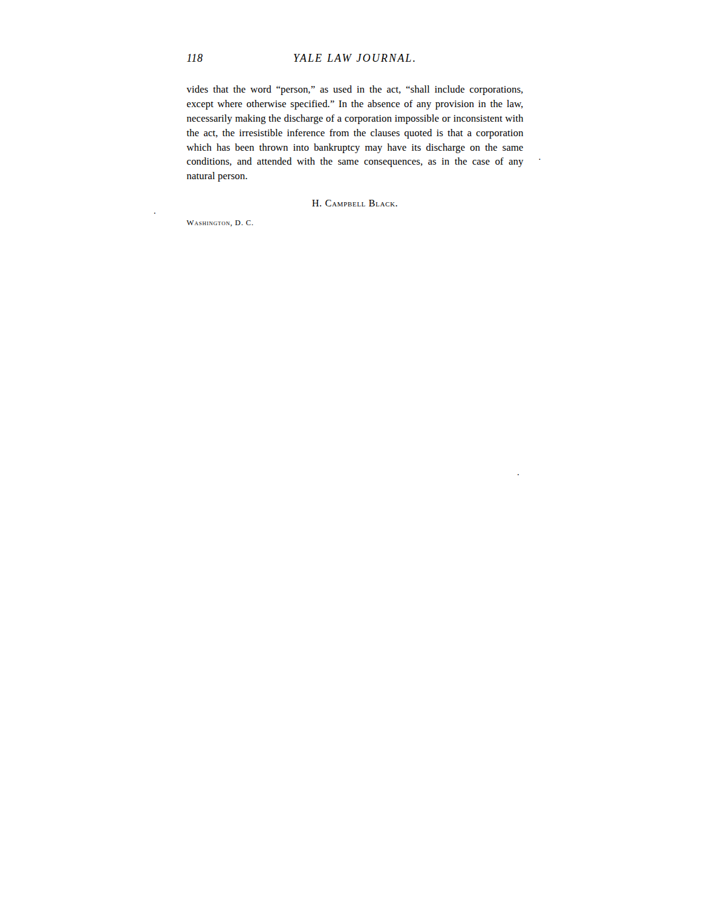118 YALE LAW JOURNAL.
vides that the word “person,” as used in the act, “shall include corporations, except where otherwise specified.” In the absence of any provision in the law, necessarily making the discharge of a corporation impossible or inconsistent with the act, the irresistible inference from the clauses quoted is that a corporation which has been thrown into bankruptcy may have its discharge on the same conditions, and attended with the same consequences, as in the case of any natural person.
H. Campbell Black.
Washington, D. C.
. . .